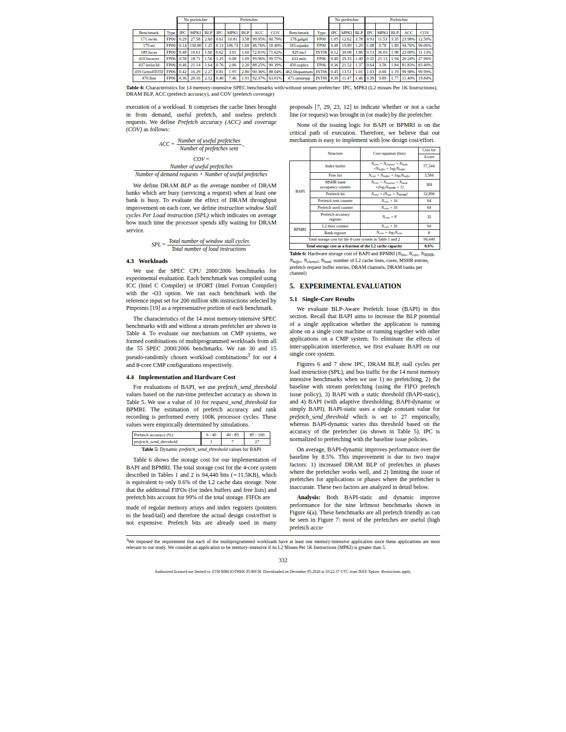| | | No prefetcher | Prefetcher | | | No prefetcher | Prefetcher |
| --- | --- | --- | --- | --- | --- | --- | --- |
| Benchmark | Type | IPC | MPKI | BLP | IPC | MPKI | BLP | ACC | COV | Benchmark | Type | IPC | MPKI | BLP | IPC | MPKI | BLP | ACC | COV |
| 171.swim | FP00 | 0.29 | 27.58 | 2.60 | 0.61 | 10.81 | 3.58 | 99.95% | 60.79% | 178.galgel | FP00 | 1.05 | 12.62 | 3.78 | 0.93 | 11.53 | 3.35 | 23.98% | 12.50% |
| 179.art | FP00 | 0.14 | 130.80 | 1.25 | 0.13 | 106.74 | 1.60 | 46.76% | 18.40% | 183.equake | FP00 | 0.48 | 19.89 | 1.29 | 1.08 | 0.78 | 1.89 | 94.76% | 96.06% |
| 189.lucas | FP00 | 0.48 | 10.61 | 1.60 | 0.62 | 3.01 | 1.60 | 72.81% | 71.62% | 429.mcf | INT06 | 0.12 | 39.08 | 1.86 | 0.13 | 36.03 | 1.98 | 23.00% | 11.13% |
| 410.bwaves | FP06 | 0.58 | 18.71 | 1.56 | 1.25 | 0.08 | 1.69 | 99.96% | 99.57% | 433.milc | FP06 | 0.40 | 29.33 | 1.40 | 0.35 | 21.13 | 1.94 | 20.24% | 27.96% |
| 437.leslie3d | FP06 | 0.46 | 21.14 | 1.64 | 0.76 | 2.06 | 2.20 | 88.25% | 90.39% | 450.soplex | FP06 | 0.36 | 21.52 | 1.37 | 0.64 | 3.58 | 1.84 | 81.83% | 83.40% |
| 459.GemsFDTD | FP06 | 0.42 | 16.29 | 2.27 | 0.81 | 1.95 | 2.80 | 90.36% | 88.04% | 462.libquantum | INT06 | 0.45 | 13.51 | 1.01 | 1.03 | 0.00 | 1.19 | 99.98% | 99.99% |
| 470.lbm | FP06 | 0.36 | 20.16 | 2.12 | 0.40 | 7.46 | 1.91 | 92.37% | 63.01% | 471.omnetpp | INT06 | 0.39 | 11.47 | 1.46 | 0.39 | 9.89 | 1.77 | 11.40% | 19.84% |
Table 4: Characteristics for 14 memory-intensive SPEC benchmarks with/without stream prefetcher: IPC, MPKI (L2 misses Per 1K Instructions), DRAM BLP, ACC (prefetch accuracy), and COV (prefetch coverage)
execution of a workload. It comprises the cache lines brought in from demand, useful prefetch, and useless prefetch requests. We define Prefetch accuracy (ACC) and coverage (COV) as follows:
ACC = Number of useful prefetches Number of prefetches sent,
COV = Number of useful prefetches Number of demand requests + Number of useful prefetches
We define DRAM BLP as the average number of DRAM banks which are busy (servicing a request) when at least one bank is busy. To evaluate the effect of DRAM throughput improvement on each core, we define instruction window Stall cycles Per Load instruction (SPL) which indicates on average how much time the processor spends idly waiting for DRAM service.
SPL = Total number of window stall cycles Total number of load instructions
4.3 Workloads
We use the SPEC CPU 2000/2006 benchmarks for experimental evaluation. Each benchmark was compiled using ICC (Intel C Compiler) or IFORT (Intel Fortran Compiler) with the -O3 option. We ran each benchmark with the reference input set for 200 million x86 instructions selected by Pinpoints [19] as a representative portion of each benchmark.
The characteristics of the 14 most memory-intensive SPEC benchmarks with and without a stream prefetcher are shown in Table 4. To evaluate our mechanism on CMP systems, we formed combinations of multiprogrammed workloads from all the 55 SPEC 2000/2006 benchmarks. We ran 30 and 15 pseudo-randomly chosen workload combinations3 for our 4 and 8-core CMP configurations respectively.
4.4 Implementation and Hardware Cost
For evaluations of BAPI, we use prefetch_send_threshold values based on the run-time prefetcher accuracy as shown in Table 5. We use a value of 10 for request_send_threshold for BPMRI. The estimation of prefetch accuracy and rank recording is performed every 100K processor cycles. These values were empirically determined by simulations.
| Prefetch accuracy (%) | 0 - 40 | 40 - 85 | 85 - 100 |
| --- | --- | --- | --- |
| prefetch_send_threshold | 1 | 7 | 27 |
Table 5: Dynamic prefetch_send_threshold values for BAPI
Table 6 shows the storage cost for our implementation of BAPI and BPMRI. The total storage cost for the 4-core system described in Tables 1 and 2 is 94,440 bits (∼11.5KB), which is equivalent to only 0.6% of the L2 cache data storage. Note that the additional FIFOs (for index buffers and free lists) and prefetch bits account for 99% of the total storage. FIFOs are
made of regular memory arrays and index registers (pointers to the head/tail) and therefore the actual design cost/effort is not expensive. Prefetch bits are already used in many proposals [7, 29, 23, 12] to indicate whether or not a cache line (or request) was brought in (or made) by the prefetcher.
None of the issuing logic for BAPI or BPMRI is on the critical path of execution. Therefore, we believe that our mechanism is easy to implement with low design cost/effort.
| | Structure | Cost equation (bits) | Cost for |
| --- | --- | --- | --- |
| 4-core |
| BAPI | Index buffer | N core × N channel × N bank ×N buffer × log 2 N buffer | 57,344 |
| Free list | N core × N buffer × log 2 N buffer | 3,584 |
| MSHR bank occupancy counter | N core × N channel × N bank ×(log 2 N MSHR + 1) | 384 |
| Prefetch bit | N core × (N line + N MSHR ) | 32,896 |
| Prefetch sent counter | N core × 16 | 64 |
| Prefetch used counter | N core × 16 | 64 |
| Prefetch accuracy register | N core × 8 | 32 |
| BPMRI | L2 miss counter | N core × 16 | 64 |
| Rank register | N core × log 2 N core | 8 |
| Total storage cost for the 4-core system in Table 1 and 2 | 94,440 |
| Total storage cost as a fraction of the L2 cache capacity | 0.6% |
Table 6: Hardware storage cost of BAPI and BPMRI (Nline, Ncore, NMSHR, Nbuffer, Nchannel, Nbank: number of L2 cache lines, cores, MSHR entries, prefetch request buffer entries, DRAM channels, DRAM banks per channel)
5. EXPERIMENTAL EVALUATION
5.1 Single-Core Results
We evaluate BLP-Aware Prefetch Issue (BAPI) in this section. Recall that BAPI aims to increase the BLP potential of a single application whether the application is running alone on a single core machine or running together with other applications on a CMP system. To eliminate the effects of inter-application interference, we first evaluate BAPI on our single core system.
Figures 6 and 7 show IPC, DRAM BLP, stall cycles per load instruction (SPL), and bus traffic for the 14 most memory intensive benchmarks when we use 1) no prefetching, 2) the baseline with stream prefetching (using the FIFO prefetch issue policy), 3) BAPI with a static threshold (BAPI-static), and 4) BAPI (with adaptive thresholding; BAPI-dynamic or simply BAPI). BAPI-static uses a single constant value for prefetch_send_threshold which is set to 27 empirically, whereas BAPI-dynamic varies this threshold based on the accuracy of the prefetcher (as shown in Table 5). IPC is normalized to prefetching with the baseline issue policies.
On average, BAPI-dynamic improves performance over the baseline by 8.5%. This improvement is due to two major factors: 1) increased DRAM BLP of prefetches in phases where the prefetcher works well, and 2) limiting the issue of prefetches for applications or phases where the prefetcher is inaccurate. These two factors are analyzed in detail below.
Analysis: Both BAPI-static and dynamic improve performance for the nine leftmost benchmarks shown in Figure 6(a). These benchmarks are all prefetch friendly as can be seen in Figure 7: most of the prefetches are useful (high prefetch accu-
3We imposed the requirement that each of the multiprogrammed workloads have at least one memory-intensive application since these applications are most relevant to our study. We consider an application to be memory-intensive if its L2 Misses Per 1K Instructions (MPKI) is greater than 5.
332
Authorized licensed use limited to: ETH BIBLIOTHEK ZURICH. Downloaded on December 05,2020 at 10:22:37 UTC from IEEE Xplore. Restrictions apply.